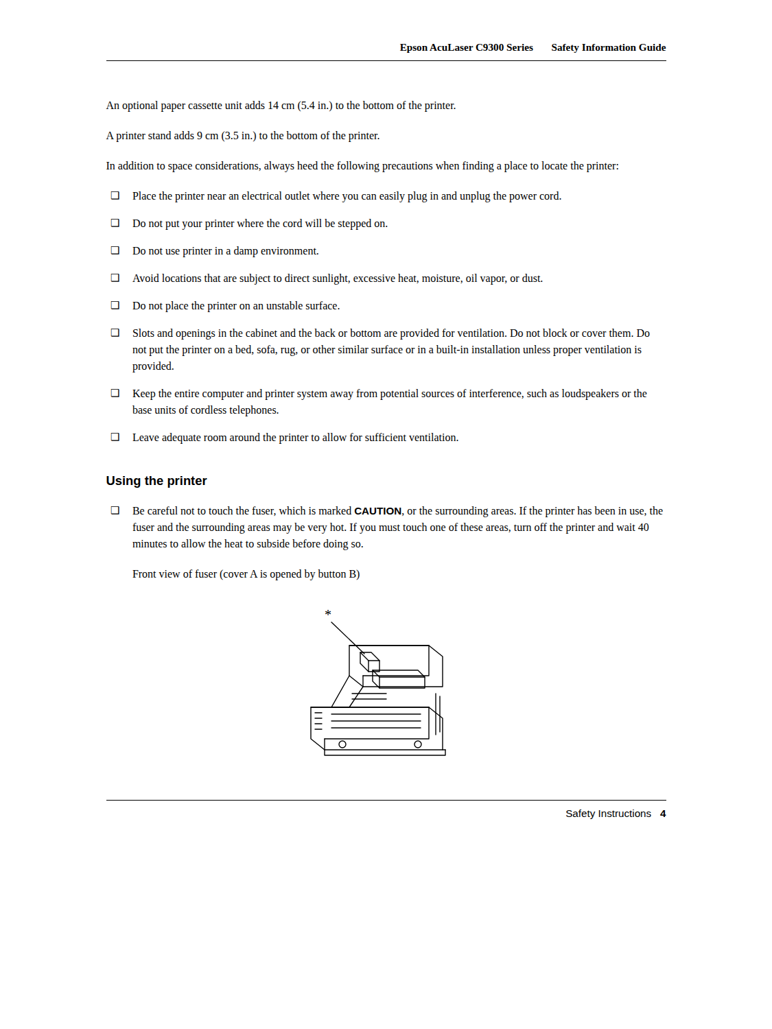Epson AcuLaser C9300 Series Safety Information Guide
An optional paper cassette unit adds 14 cm (5.4 in.) to the bottom of the printer.
A printer stand adds 9 cm (3.5 in.) to the bottom of the printer.
In addition to space considerations, always heed the following precautions when finding a place to locate the printer:
Place the printer near an electrical outlet where you can easily plug in and unplug the power cord.
Do not put your printer where the cord will be stepped on.
Do not use printer in a damp environment.
Avoid locations that are subject to direct sunlight, excessive heat, moisture, oil vapor, or dust.
Do not place the printer on an unstable surface.
Slots and openings in the cabinet and the back or bottom are provided for ventilation. Do not block or cover them. Do not put the printer on a bed, sofa, rug, or other similar surface or in a built-in installation unless proper ventilation is provided.
Keep the entire computer and printer system away from potential sources of interference, such as loudspeakers or the base units of cordless telephones.
Leave adequate room around the printer to allow for sufficient ventilation.
Using the printer
Be careful not to touch the fuser, which is marked CAUTION, or the surrounding areas. If the printer has been in use, the fuser and the surrounding areas may be very hot. If you must touch one of these areas, turn off the printer and wait 40 minutes to allow the heat to subside before doing so.
Front view of fuser (cover A is opened by button B)
*
Safety Instructions 4